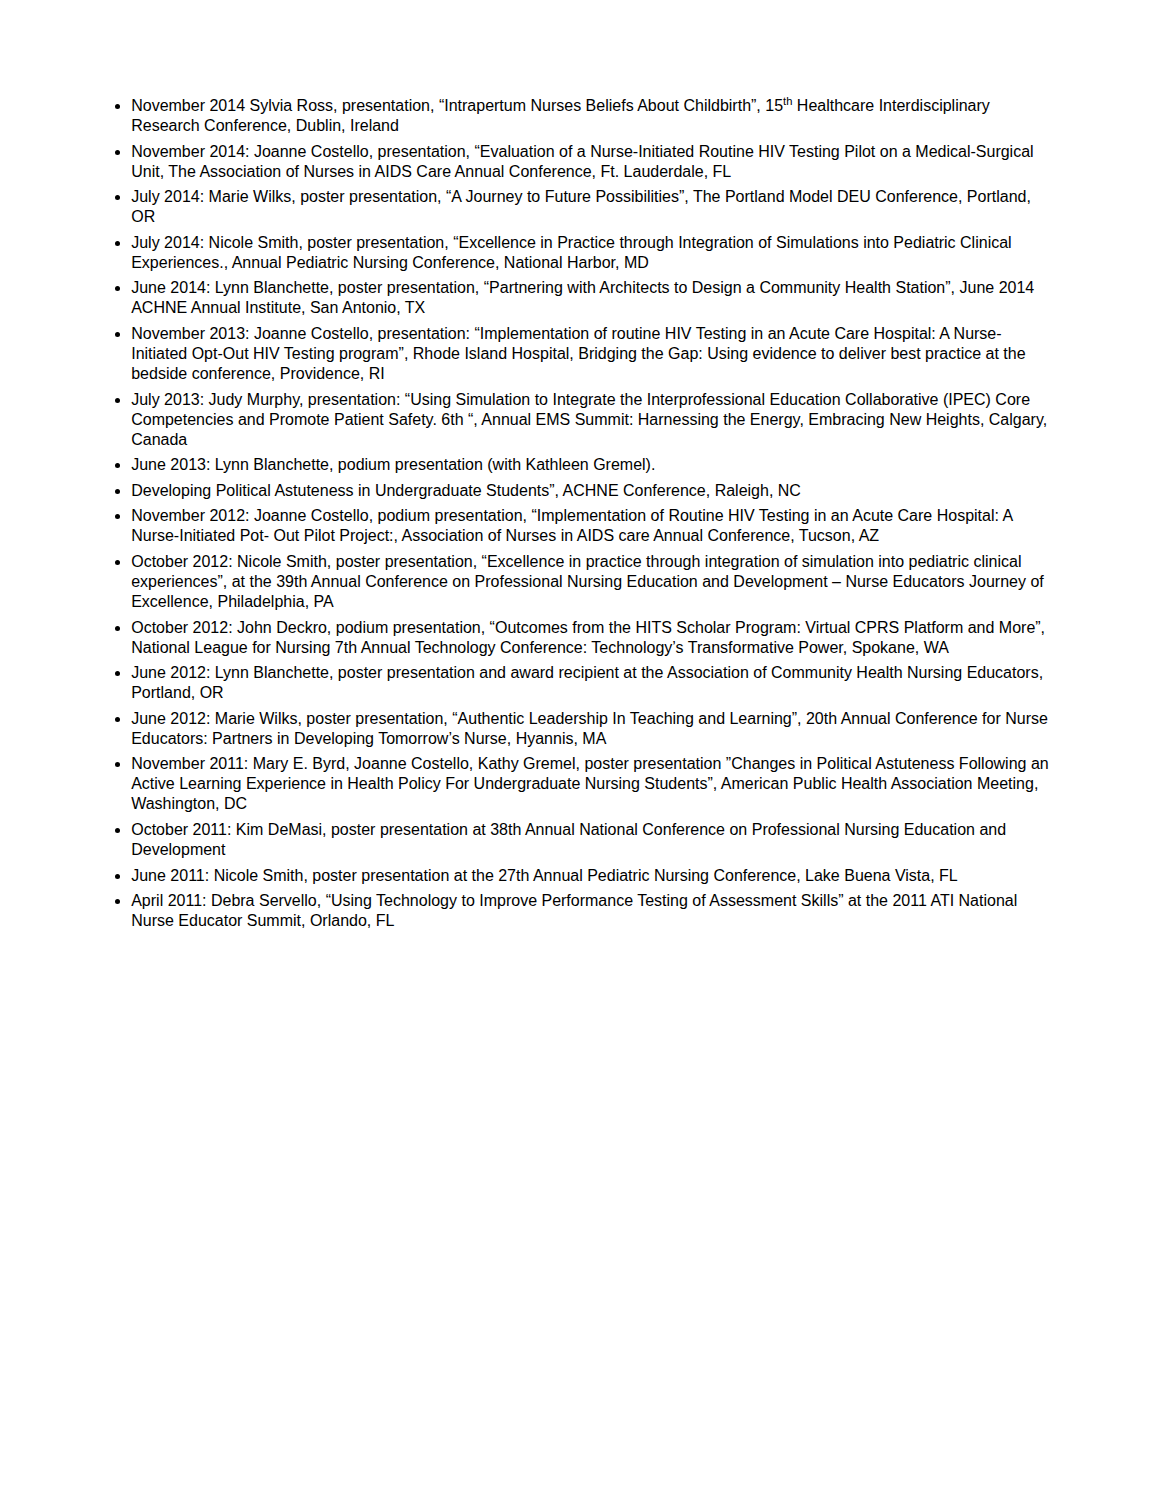November 2014 Sylvia Ross, presentation, “Intrapertum Nurses Beliefs About Childbirth”, 15th Healthcare Interdisciplinary Research Conference, Dublin, Ireland
November 2014: Joanne Costello, presentation, “Evaluation of a Nurse-Initiated Routine HIV Testing Pilot on a Medical-Surgical Unit, The Association of Nurses in AIDS Care Annual Conference, Ft. Lauderdale, FL
July 2014: Marie Wilks, poster presentation, “A Journey to Future Possibilities”, The Portland Model DEU Conference, Portland, OR
July 2014: Nicole Smith, poster presentation, “Excellence in Practice through Integration of Simulations into Pediatric Clinical Experiences., Annual Pediatric Nursing Conference, National Harbor, MD
June 2014: Lynn Blanchette, poster presentation, “Partnering with Architects to Design a Community Health Station”, June 2014 ACHNE Annual Institute, San Antonio, TX
November 2013: Joanne Costello, presentation: “Implementation of routine HIV Testing in an Acute Care Hospital: A Nurse-Initiated Opt-Out HIV Testing program”, Rhode Island Hospital, Bridging the Gap: Using evidence to deliver best practice at the bedside conference, Providence, RI
July 2013: Judy Murphy, presentation: “Using Simulation to Integrate the Interprofessional Education Collaborative (IPEC) Core Competencies and Promote Patient Safety. 6th “, Annual EMS Summit: Harnessing the Energy, Embracing New Heights, Calgary, Canada
June 2013: Lynn Blanchette, podium presentation (with Kathleen Gremel).
Developing Political Astuteness in Undergraduate Students”, ACHNE Conference, Raleigh, NC
November 2012: Joanne Costello, podium presentation, “Implementation of Routine HIV Testing in an Acute Care Hospital: A Nurse-Initiated Pot- Out Pilot Project:, Association of Nurses in AIDS care Annual Conference, Tucson, AZ
October 2012: Nicole Smith, poster presentation, “Excellence in practice through integration of simulation into pediatric clinical experiences”, at the 39th Annual Conference on Professional Nursing Education and Development – Nurse Educators Journey of Excellence, Philadelphia, PA
October 2012: John Deckro, podium presentation, “Outcomes from the HITS Scholar Program: Virtual CPRS Platform and More”, National League for Nursing 7th Annual Technology Conference: Technology’s Transformative Power, Spokane, WA
June 2012: Lynn Blanchette, poster presentation and award recipient at the Association of Community Health Nursing Educators, Portland, OR
June 2012: Marie Wilks, poster presentation, “Authentic Leadership In Teaching and Learning”, 20th Annual Conference for Nurse Educators: Partners in Developing Tomorrow’s Nurse, Hyannis, MA
November 2011: Mary E. Byrd, Joanne Costello, Kathy Gremel, poster presentation ”Changes in Political Astuteness Following an Active Learning Experience in Health Policy For Undergraduate Nursing Students”, American Public Health Association Meeting, Washington, DC
October 2011: Kim DeMasi, poster presentation at 38th Annual National Conference on Professional Nursing Education and Development
June 2011: Nicole Smith, poster presentation at the 27th Annual Pediatric Nursing Conference, Lake Buena Vista, FL
April 2011: Debra Servello, “Using Technology to Improve Performance Testing of Assessment Skills” at the 2011 ATI National Nurse Educator Summit, Orlando, FL